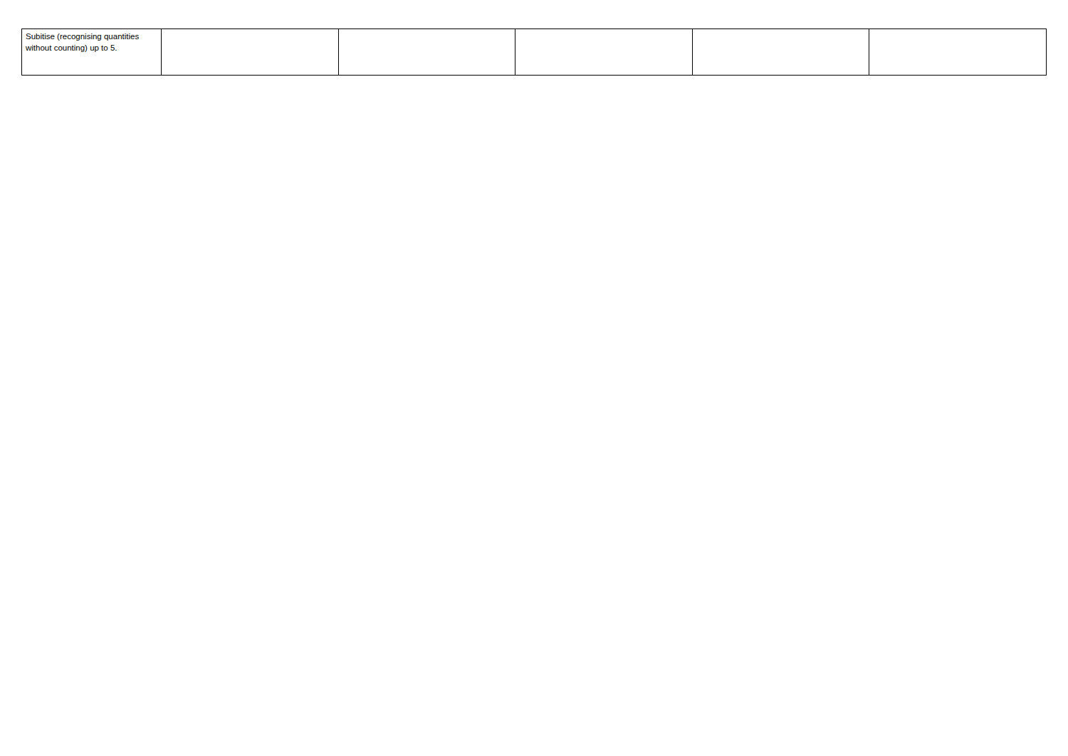| Subitise (recognising quantities without counting) up to 5. | | | | | |